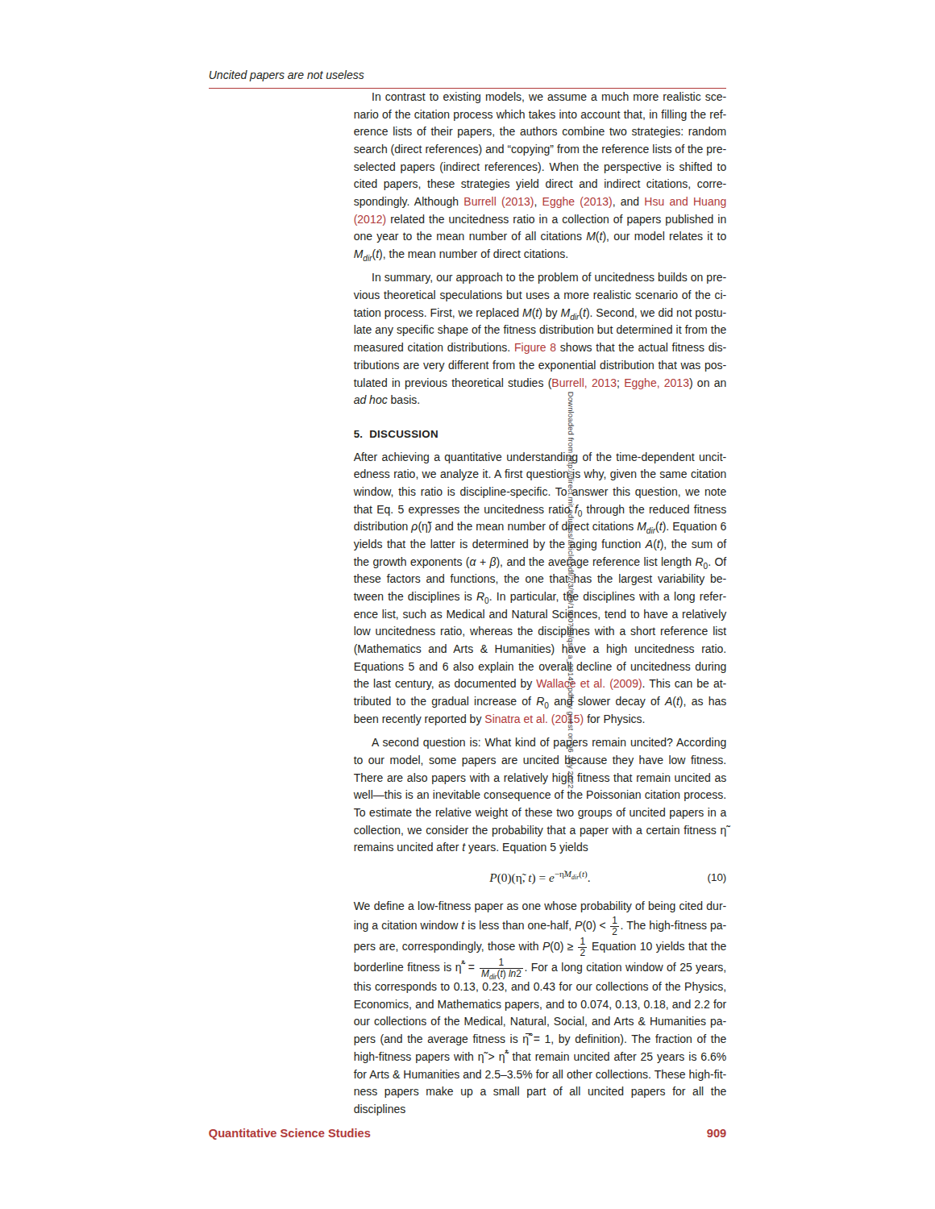Uncited papers are not useless
In contrast to existing models, we assume a much more realistic scenario of the citation process which takes into account that, in filling the reference lists of their papers, the authors combine two strategies: random search (direct references) and “copying” from the reference lists of the preselected papers (indirect references). When the perspective is shifted to cited papers, these strategies yield direct and indirect citations, correspondingly. Although Burrell (2013), Egghe (2013), and Hsu and Huang (2012) related the uncitedness ratio in a collection of papers published in one year to the mean number of all citations M(t), our model relates it to Mdir(t), the mean number of direct citations.
In summary, our approach to the problem of uncitedness builds on previous theoretical speculations but uses a more realistic scenario of the citation process. First, we replaced M(t) by Mdir(t). Second, we did not postulate any specific shape of the fitness distribution but determined it from the measured citation distributions. Figure 8 shows that the actual fitness distributions are very different from the exponential distribution that was postulated in previous theoretical studies (Burrell, 2013; Egghe, 2013) on an ad hoc basis.
5. Discussion
After achieving a quantitative understanding of the time-dependent uncitedness ratio, we analyze it. A first question is why, given the same citation window, this ratio is discipline-specific. To answer this question, we note that Eq. 5 expresses the uncitedness ratio f0 through the reduced fitness distribution ρ(η̃) and the mean number of direct citations Mdir(t). Equation 6 yields that the latter is determined by the aging function A(t), the sum of the growth exponents (α + β), and the average reference list length R0. Of these factors and functions, the one that has the largest variability between the disciplines is R0. In particular, the disciplines with a long reference list, such as Medical and Natural Sciences, tend to have a relatively low uncitedness ratio, whereas the disciplines with a short reference list (Mathematics and Arts & Humanities) have a high uncitedness ratio. Equations 5 and 6 also explain the overall decline of uncitedness during the last century, as documented by Wallace et al. (2009). This can be attributed to the gradual increase of R0 and slower decay of A(t), as has been recently reported by Sinatra et al. (2015) for Physics.
A second question is: What kind of papers remain uncited? According to our model, some papers are uncited because they have low fitness. There are also papers with a relatively high fitness that remain uncited as well—this is an inevitable consequence of the Poissonian citation process. To estimate the relative weight of these two groups of uncited papers in a collection, we consider the probability that a paper with a certain fitness η̃ remains uncited after t years. Equation 5 yields
P(0)(η̃, t) = e−η̃Mdir(t). (10)
We define a low-fitness paper as one whose probability of being cited during a citation window t is less than one-half, P(0) < 12. The high-fitness papers are, correspondingly, those with P(0) ≥ 12 Equation 10 yields that the borderline fitness is η̃* = 1 Mdir(t) ln2. For a long citation window of 25 years, this corresponds to 0.13, 0.23, and 0.43 for our collections of the Physics, Economics, and Mathematics papers, and to 0.074, 0.13, 0.18, and 2.2 for our collections of the Medical, Natural, Social, and Arts & Humanities papers (and the average fitness is η̃̅ = 1, by definition). The fraction of the high-fitness papers with η̃ > η̃* that remain uncited after 25 years is 6.6% for Arts & Humanities and 2.5–3.5% for all other collections. These high-fitness papers make up a small part of all uncited papers for all the disciplines
Downloaded from http://direct.mit.edu/qss/article-pdf/2/3/899/1970780/qss_a_00142.pdf by guest on 06 July 2022
Quantitative Science Studies 909